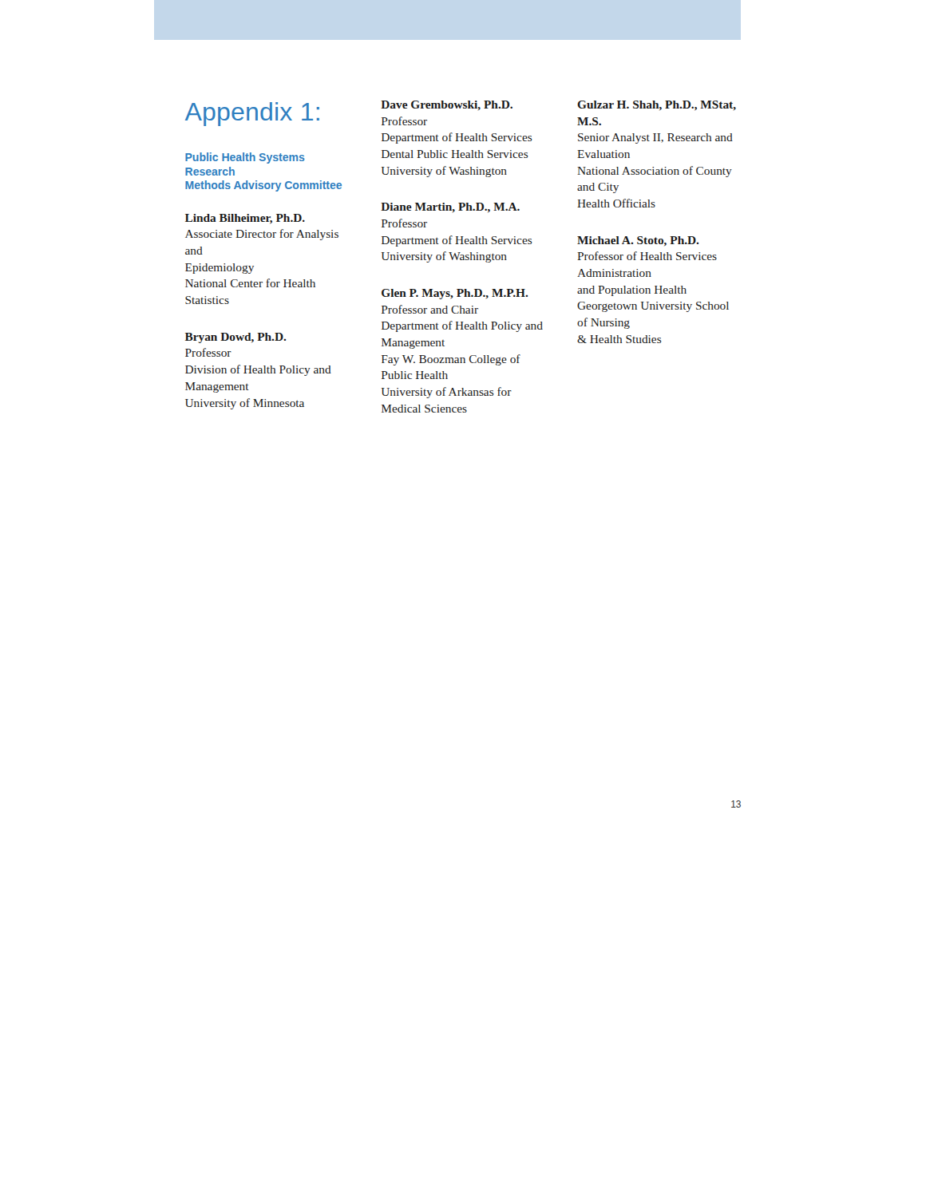Appendix 1:
Public Health Systems Research
Methods Advisory Committee
Linda Bilheimer, Ph.D.
Associate Director for Analysis and
Epidemiology
National Center for Health Statistics
Bryan Dowd, Ph.D.
Professor
Division of Health Policy and Management
University of Minnesota
Dave Grembowski, Ph.D.
Professor
Department of Health Services
Dental Public Health Services
University of Washington
Diane Martin, Ph.D., M.A.
Professor
Department of Health Services
University of Washington
Glen P. Mays, Ph.D., M.P.H.
Professor and Chair
Department of Health Policy and
Management
Fay W. Boozman College of Public Health
University of Arkansas for Medical Sciences
Gulzar H. Shah, Ph.D., MStat, M.S.
Senior Analyst II, Research and Evaluation
National Association of County and City
Health Officials
Michael A. Stoto, Ph.D.
Professor of Health Services Administration
and Population Health
Georgetown University School of Nursing
& Health Studies
13